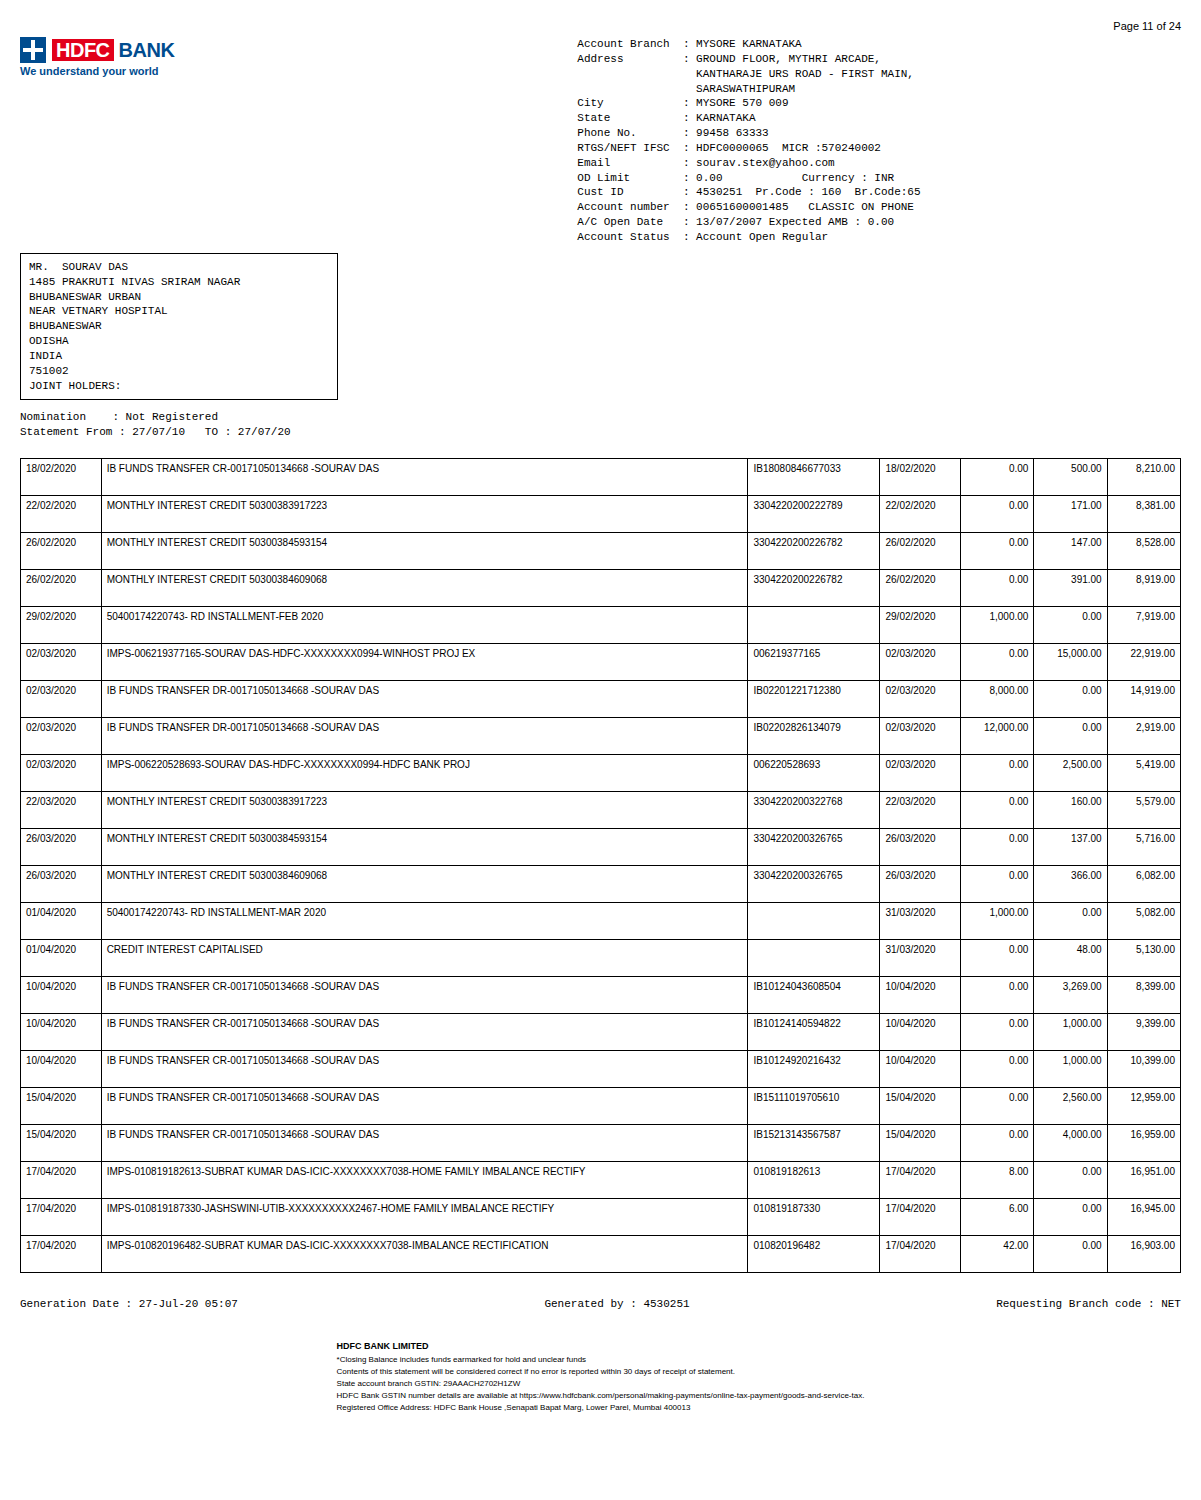Page 11 of 24
HDFC BANK
We understand your world
Account Branch : MYSORE KARNATAKA Address : GROUND FLOOR, MYTHRI ARCADE, KANTHARAJE URS ROAD - FIRST MAIN, SARASWATHIPURAM City : MYSORE 570 009 State : KARNATAKA Phone No. : 99458 63333 RTGS/NEFT IFSC : HDFC0000065 MICR :570240002 Email : sourav.stex@yahoo.com OD Limit : 0.00 Currency : INR Cust ID : 4530251 Pr.Code : 160 Br.Code:65 Account number : 00651600001485 CLASSIC ON PHONE A/C Open Date : 13/07/2007 Expected AMB : 0.00 Account Status : Account Open Regular
MR. SOURAV DAS 1485 PRAKRUTI NIVAS SRIRAM NAGAR BHUBANESWAR URBAN NEAR VETNARY HOSPITAL BHUBANESWAR ODISHA INDIA 751002 JOINT HOLDERS:
Nomination : Not Registered Statement From : 27/07/10 TO : 27/07/20
| 18/02/2020 | IB FUNDS TRANSFER CR-00171050134668 -SOURAV DAS | IB18080846677033 | 18/02/2020 | 0.00 | 500.00 | 8,210.00 |
| 22/02/2020 | MONTHLY INTEREST CREDIT 50300383917223 | 3304220200222789 | 22/02/2020 | 0.00 | 171.00 | 8,381.00 |
| 26/02/2020 | MONTHLY INTEREST CREDIT 50300384593154 | 3304220200226782 | 26/02/2020 | 0.00 | 147.00 | 8,528.00 |
| 26/02/2020 | MONTHLY INTEREST CREDIT 50300384609068 | 3304220200226782 | 26/02/2020 | 0.00 | 391.00 | 8,919.00 |
| 29/02/2020 | 50400174220743- RD INSTALLMENT-FEB 2020 | | 29/02/2020 | 1,000.00 | 0.00 | 7,919.00 |
| 02/03/2020 | IMPS-006219377165-SOURAV DAS-HDFC-XXXXXXXX0994-WINHOST PROJ EX | 006219377165 | 02/03/2020 | 0.00 | 15,000.00 | 22,919.00 |
| 02/03/2020 | IB FUNDS TRANSFER DR-00171050134668 -SOURAV DAS | IB02201221712380 | 02/03/2020 | 8,000.00 | 0.00 | 14,919.00 |
| 02/03/2020 | IB FUNDS TRANSFER DR-00171050134668 -SOURAV DAS | IB02202826134079 | 02/03/2020 | 12,000.00 | 0.00 | 2,919.00 |
| 02/03/2020 | IMPS-006220528693-SOURAV DAS-HDFC-XXXXXXXX0994-HDFC BANK PROJ | 006220528693 | 02/03/2020 | 0.00 | 2,500.00 | 5,419.00 |
| 22/03/2020 | MONTHLY INTEREST CREDIT 50300383917223 | 3304220200322768 | 22/03/2020 | 0.00 | 160.00 | 5,579.00 |
| 26/03/2020 | MONTHLY INTEREST CREDIT 50300384593154 | 3304220200326765 | 26/03/2020 | 0.00 | 137.00 | 5,716.00 |
| 26/03/2020 | MONTHLY INTEREST CREDIT 50300384609068 | 3304220200326765 | 26/03/2020 | 0.00 | 366.00 | 6,082.00 |
| 01/04/2020 | 50400174220743- RD INSTALLMENT-MAR 2020 | | 31/03/2020 | 1,000.00 | 0.00 | 5,082.00 |
| 01/04/2020 | CREDIT INTEREST CAPITALISED | | 31/03/2020 | 0.00 | 48.00 | 5,130.00 |
| 10/04/2020 | IB FUNDS TRANSFER CR-00171050134668 -SOURAV DAS | IB10124043608504 | 10/04/2020 | 0.00 | 3,269.00 | 8,399.00 |
| 10/04/2020 | IB FUNDS TRANSFER CR-00171050134668 -SOURAV DAS | IB10124140594822 | 10/04/2020 | 0.00 | 1,000.00 | 9,399.00 |
| 10/04/2020 | IB FUNDS TRANSFER CR-00171050134668 -SOURAV DAS | IB10124920216432 | 10/04/2020 | 0.00 | 1,000.00 | 10,399.00 |
| 15/04/2020 | IB FUNDS TRANSFER CR-00171050134668 -SOURAV DAS | IB15111019705610 | 15/04/2020 | 0.00 | 2,560.00 | 12,959.00 |
| 15/04/2020 | IB FUNDS TRANSFER CR-00171050134668 -SOURAV DAS | IB15213143567587 | 15/04/2020 | 0.00 | 4,000.00 | 16,959.00 |
| 17/04/2020 | IMPS-010819182613-SUBRAT KUMAR DAS-ICIC-XXXXXXXX7038-HOME FAMILY IMBALANCE RECTIFY | 010819182613 | 17/04/2020 | 8.00 | 0.00 | 16,951.00 |
| 17/04/2020 | IMPS-010819187330-JASHSWINI-UTIB-XXXXXXXXXX2467-HOME FAMILY IMBALANCE RECTIFY | 010819187330 | 17/04/2020 | 6.00 | 0.00 | 16,945.00 |
| 17/04/2020 | IMPS-010820196482-SUBRAT KUMAR DAS-ICIC-XXXXXXXX7038-IMBALANCE RECTIFICATION | 010820196482 | 17/04/2020 | 42.00 | 0.00 | 16,903.00 |
Generation Date : 27-Jul-20 05:07
Generated by : 4530251
Requesting Branch code : NET
HDFC BANK LIMITED
*Closing Balance includes funds earmarked for hold and unclear funds
Contents of this statement will be considered correct if no error is reported within 30 days of receipt of statement.
State account branch GSTIN: 29AAACH2702H1ZW
HDFC Bank GSTIN number details are available at https://www.hdfcbank.com/personal/making-payments/online-tax-payment/goods-and-service-tax.
Registered Office Address: HDFC Bank House ,Senapati Bapat Marg, Lower Parel, Mumbai 400013